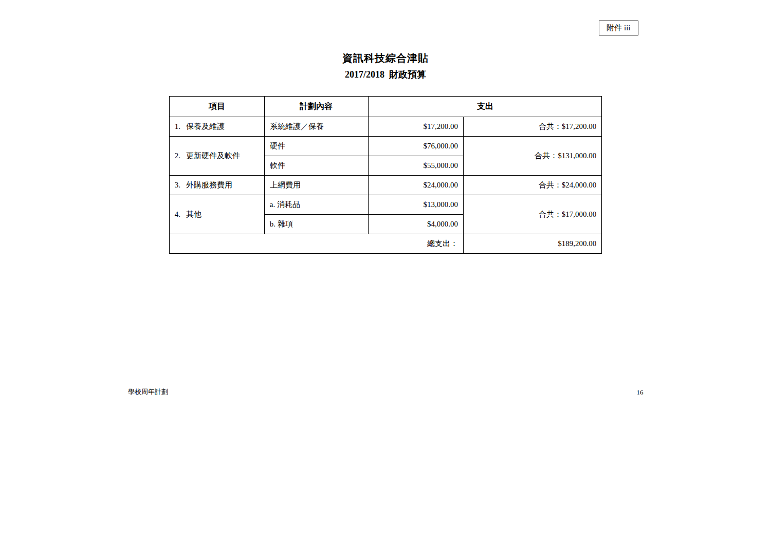附件 iii
資訊科技綜合津貼
2017/2018 財政預算
| 項目 | 計劃內容 | 支出 |
| --- | --- | --- |
| 1. 保養及維護 | 系統維護／保養 | $17,200.00 | 合共：$17,200.00 |
| 2. 更新硬件及軟件 | 硬件 | $76,000.00 | 合共：$131,000.00 |
| 軟件 | $55,000.00 |
| 3. 外購服務費用 | 上網費用 | $24,000.00 | 合共：$24,000.00 |
| 4. 其他 | a. 消耗品 | $13,000.00 | 合共：$17,000.00 |
| b. 雜項 | $4,000.00 |
| 總支出： | $189,200.00 |
學校周年計劃
16